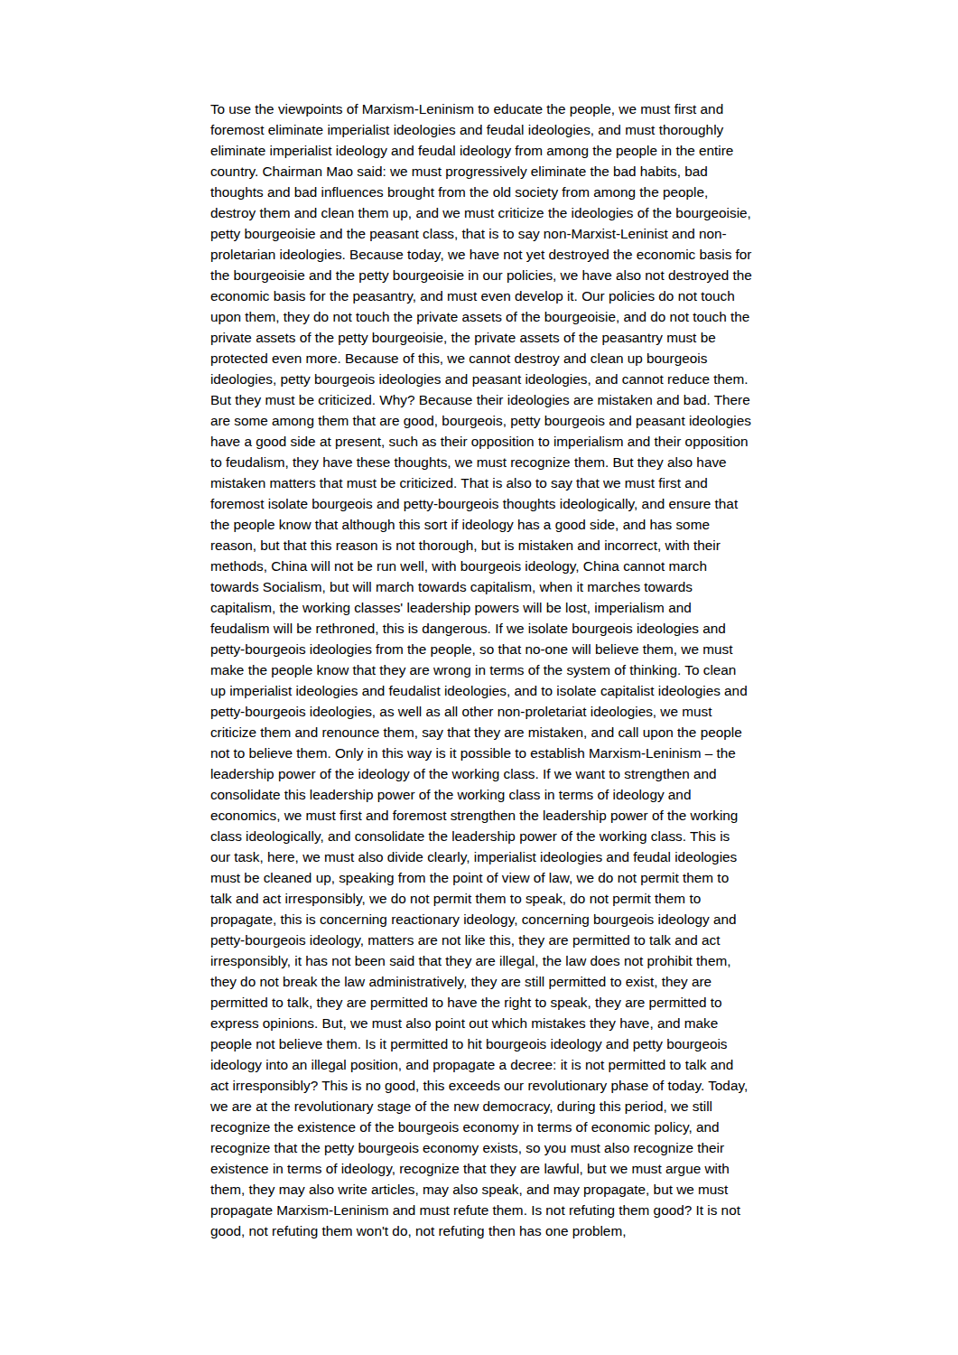To use the viewpoints of Marxism-Leninism to educate the people, we must first and foremost eliminate imperialist ideologies and feudal ideologies, and must thoroughly eliminate imperialist ideology and feudal ideology from among the people in the entire country. Chairman Mao said: we must progressively eliminate the bad habits, bad thoughts and bad influences brought from the old society from among the people, destroy them and clean them up, and we must criticize the ideologies of the bourgeoisie, petty bourgeoisie and the peasant class, that is to say non-Marxist-Leninist and non-proletarian ideologies. Because today, we have not yet destroyed the economic basis for the bourgeoisie and the petty bourgeoisie in our policies, we have also not destroyed the economic basis for the peasantry, and must even develop it. Our policies do not touch upon them, they do not touch the private assets of the bourgeoisie, and do not touch the private assets of the petty bourgeoisie, the private assets of the peasantry must be protected even more. Because of this, we cannot destroy and clean up bourgeois ideologies, petty bourgeois ideologies and peasant ideologies, and cannot reduce them. But they must be criticized. Why? Because their ideologies are mistaken and bad. There are some among them that are good, bourgeois, petty bourgeois and peasant ideologies have a good side at present, such as their opposition to imperialism and their opposition to feudalism, they have these thoughts, we must recognize them. But they also have mistaken matters that must be criticized. That is also to say that we must first and foremost isolate bourgeois and petty-bourgeois thoughts ideologically, and ensure that the people know that although this sort if ideology has a good side, and has some reason, but that this reason is not thorough, but is mistaken and incorrect, with their methods, China will not be run well, with bourgeois ideology, China cannot march towards Socialism, but will march towards capitalism, when it marches towards capitalism, the working classes' leadership powers will be lost, imperialism and feudalism will be rethroned, this is dangerous. If we isolate bourgeois ideologies and petty-bourgeois ideologies from the people, so that no-one will believe them, we must make the people know that they are wrong in terms of the system of thinking. To clean up imperialist ideologies and feudalist ideologies, and to isolate capitalist ideologies and petty-bourgeois ideologies, as well as all other non-proletariat ideologies, we must criticize them and renounce them, say that they are mistaken, and call upon the people not to believe them. Only in this way is it possible to establish Marxism-Leninism – the leadership power of the ideology of the working class. If we want to strengthen and consolidate this leadership power of the working class in terms of ideology and economics, we must first and foremost strengthen the leadership power of the working class ideologically, and consolidate the leadership power of the working class. This is our task, here, we must also divide clearly, imperialist ideologies and feudal ideologies must be cleaned up, speaking from the point of view of law, we do not permit them to talk and act irresponsibly, we do not permit them to speak, do not permit them to propagate, this is concerning reactionary ideology, concerning bourgeois ideology and petty-bourgeois ideology, matters are not like this, they are permitted to talk and act irresponsibly, it has not been said that they are illegal, the law does not prohibit them, they do not break the law administratively, they are still permitted to exist, they are permitted to talk, they are permitted to have the right to speak, they are permitted to express opinions. But, we must also point out which mistakes they have, and make people not believe them. Is it permitted to hit bourgeois ideology and petty bourgeois ideology into an illegal position, and propagate a decree: it is not permitted to talk and act irresponsibly? This is no good, this exceeds our revolutionary phase of today. Today, we are at the revolutionary stage of the new democracy, during this period, we still recognize the existence of the bourgeois economy in terms of economic policy, and recognize that the petty bourgeois economy exists, so you must also recognize their existence in terms of ideology, recognize that they are lawful, but we must argue with them, they may also write articles, may also speak, and may propagate, but we must propagate Marxism-Leninism and must refute them. Is not refuting them good? It is not good, not refuting them won't do, not refuting then has one problem,